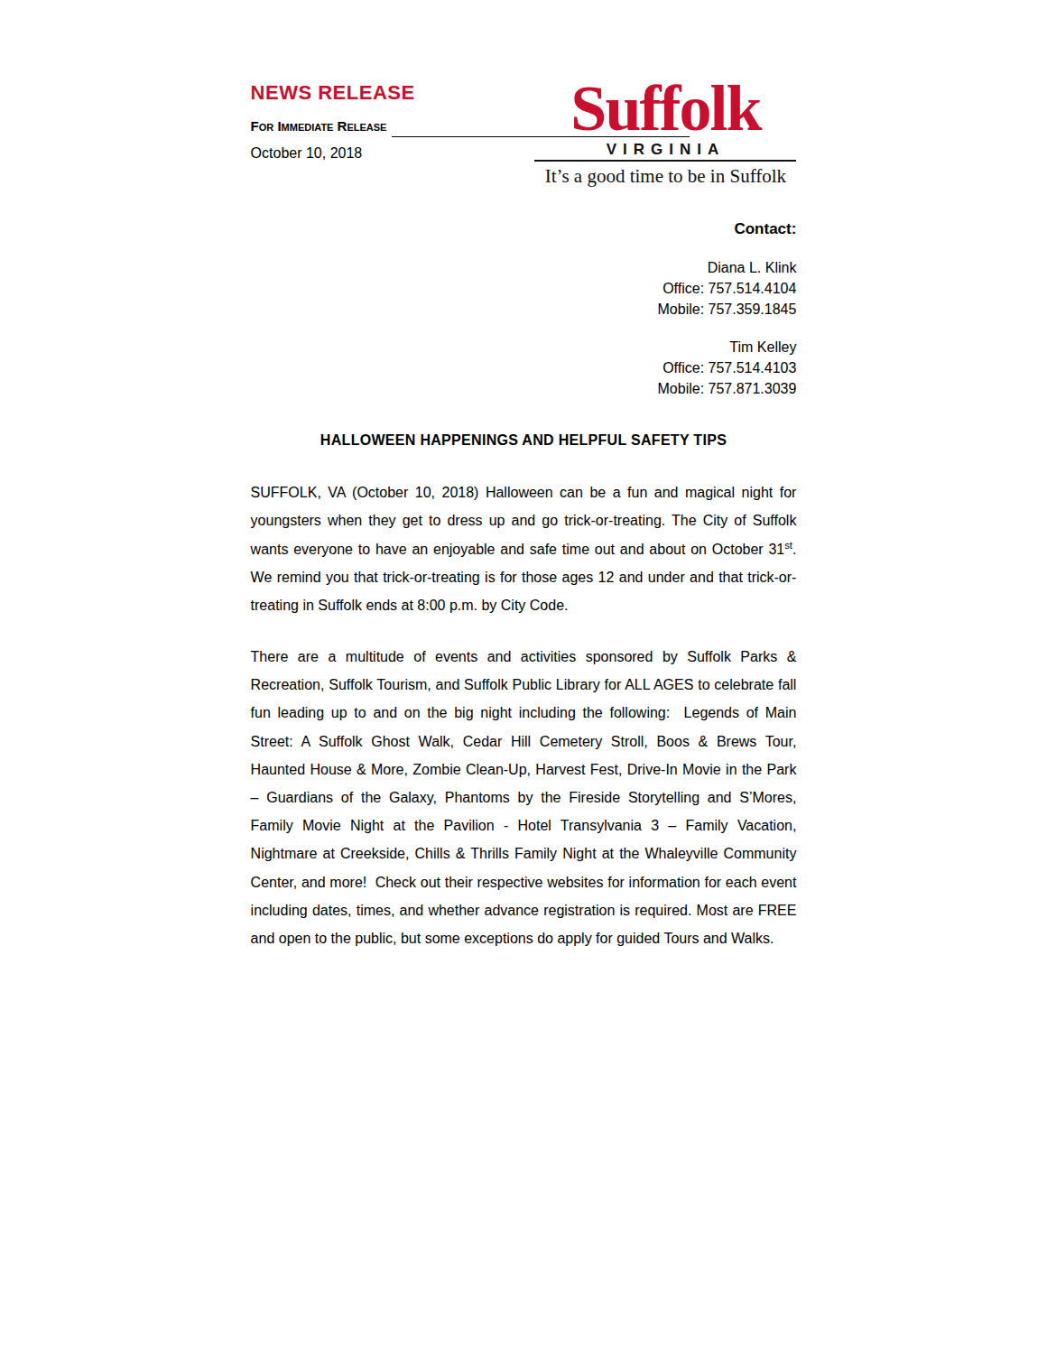Suffolk VIRGINIA
It’s a good time to be in Suffolk
NEWS RELEASE
For Immediate Release
October 10, 2018
Contact:
Diana L. Klink
Office: 757.514.4104
Mobile: 757.359.1845
Tim Kelley
Office: 757.514.4103
Mobile: 757.871.3039
HALLOWEEN HAPPENINGS AND HELPFUL SAFETY TIPS
SUFFOLK, VA (October 10, 2018) Halloween can be a fun and magical night for youngsters when they get to dress up and go trick-or-treating. The City of Suffolk wants everyone to have an enjoyable and safe time out and about on October 31st. We remind you that trick-or-treating is for those ages 12 and under and that trick-or-treating in Suffolk ends at 8:00 p.m. by City Code.
There are a multitude of events and activities sponsored by Suffolk Parks & Recreation, Suffolk Tourism, and Suffolk Public Library for ALL AGES to celebrate fall fun leading up to and on the big night including the following: Legends of Main Street: A Suffolk Ghost Walk, Cedar Hill Cemetery Stroll, Boos & Brews Tour, Haunted House & More, Zombie Clean-Up, Harvest Fest, Drive-In Movie in the Park – Guardians of the Galaxy, Phantoms by the Fireside Storytelling and S’Mores, Family Movie Night at the Pavilion - Hotel Transylvania 3 – Family Vacation, Nightmare at Creekside, Chills & Thrills Family Night at the Whaleyville Community Center, and more! Check out their respective websites for information for each event including dates, times, and whether advance registration is required. Most are FREE and open to the public, but some exceptions do apply for guided Tours and Walks.